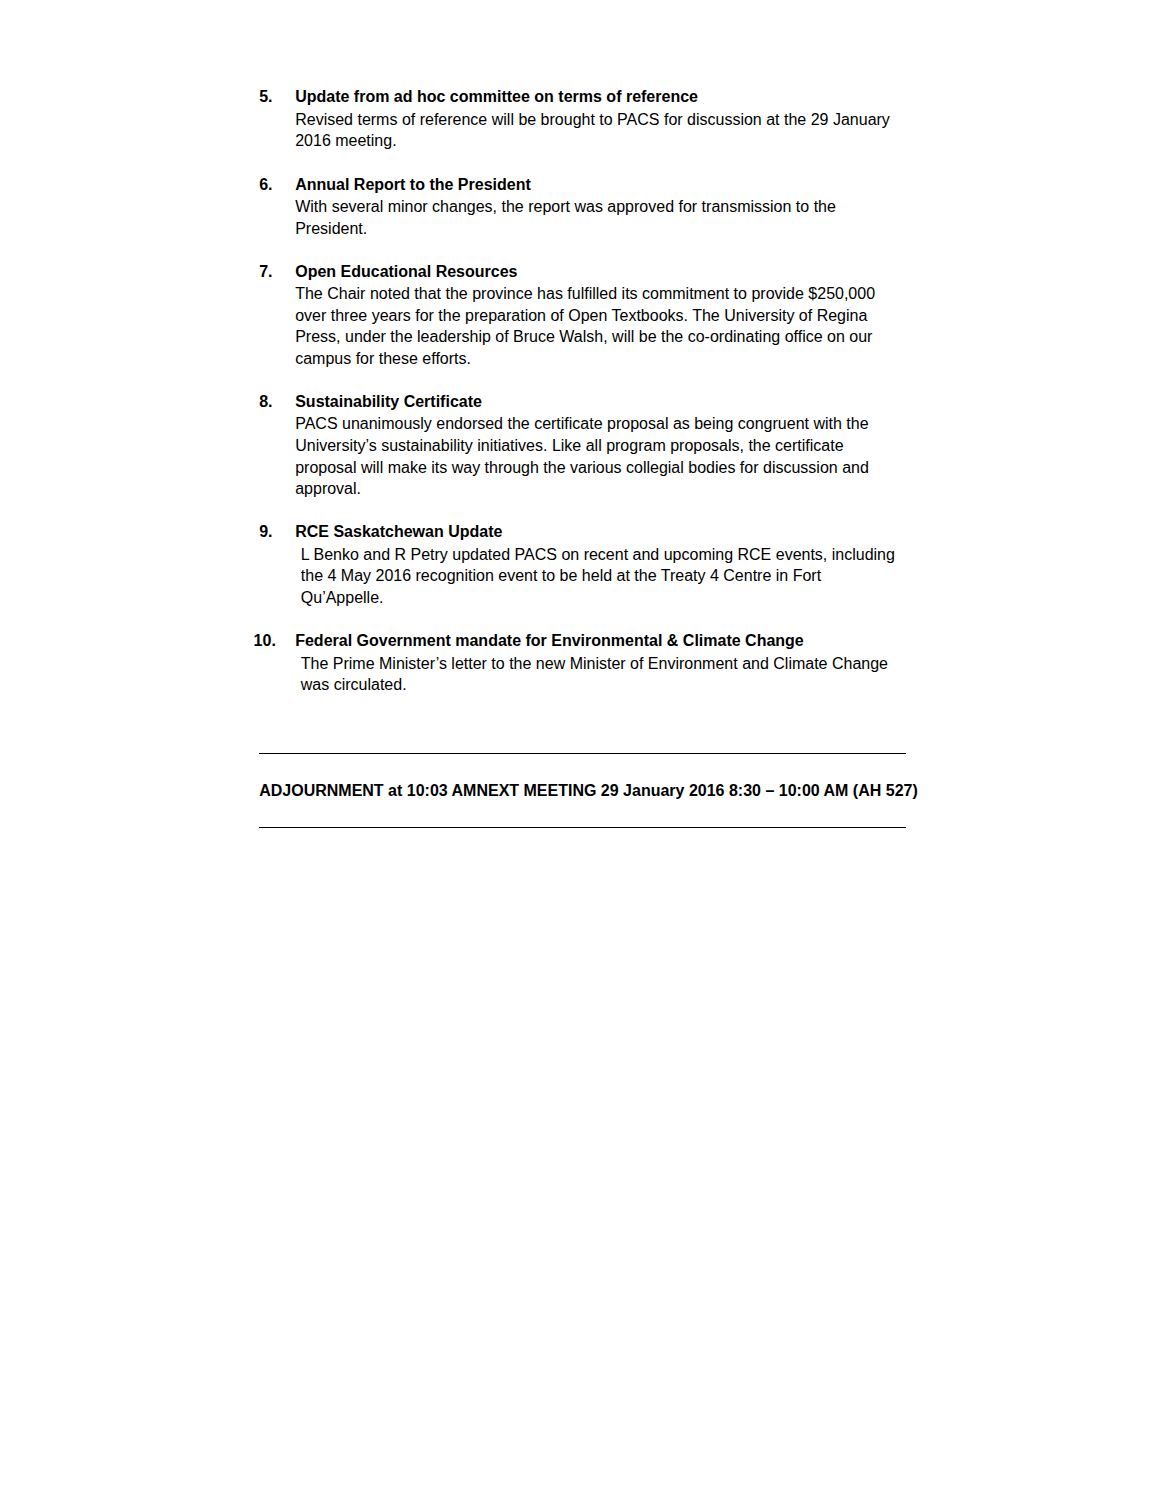Update from ad hoc committee on terms of reference Revised terms of reference will be brought to PACS for discussion at the 29 January 2016 meeting.
Annual Report to the President With several minor changes, the report was approved for transmission to the President.
Open Educational Resources The Chair noted that the province has fulfilled its commitment to provide $250,000 over three years for the preparation of Open Textbooks. The University of Regina Press, under the leadership of Bruce Walsh, will be the co-ordinating office on our campus for these efforts.
Sustainability Certificate PACS unanimously endorsed the certificate proposal as being congruent with the University’s sustainability initiatives. Like all program proposals, the certificate proposal will make its way through the various collegial bodies for discussion and approval.
RCE Saskatchewan Update L Benko and R Petry updated PACS on recent and upcoming RCE events, including the 4 May 2016 recognition event to be held at the Treaty 4 Centre in Fort Qu’Appelle.
Federal Government mandate for Environmental & Climate Change The Prime Minister’s letter to the new Minister of Environment and Climate Change was circulated.
ADJOURNMENT at 10:03 AM NEXT MEETING 29 January 2016 8:30 – 10:00 AM (AH 527)